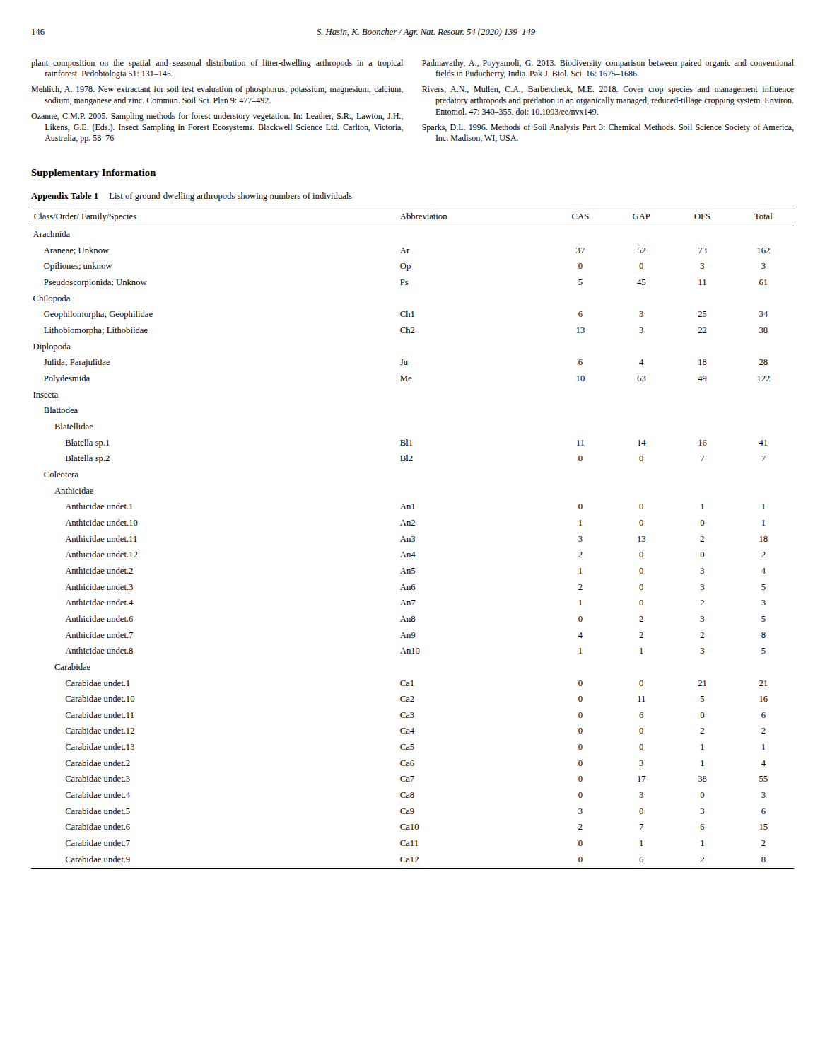146 S. Hasin, K. Booncher / Agr. Nat. Resour. 54 (2020) 139–149
plant composition on the spatial and seasonal distribution of litter-dwelling arthropods in a tropical rainforest. Pedobiologia 51: 131–145.
Mehlich, A. 1978. New extractant for soil test evaluation of phosphorus, potassium, magnesium, calcium, sodium, manganese and zinc. Commun. Soil Sci. Plan 9: 477–492.
Ozanne, C.M.P. 2005. Sampling methods for forest understory vegetation. In: Leather, S.R., Lawton, J.H., Likens, G.E. (Eds.). Insect Sampling in Forest Ecosystems. Blackwell Science Ltd. Carlton, Victoria, Australia, pp. 58–76
Padmavathy, A., Poyyamoli, G. 2013. Biodiversity comparison between paired organic and conventional fields in Puducherry, India. Pak J. Biol. Sci. 16: 1675–1686.
Rivers, A.N., Mullen, C.A., Barbercheck, M.E. 2018. Cover crop species and management influence predatory arthropods and predation in an organically managed, reduced-tillage cropping system. Environ. Entomol. 47: 340–355. doi: 10.1093/ee/nvx149.
Sparks, D.L. 1996. Methods of Soil Analysis Part 3: Chemical Methods. Soil Science Society of America, Inc. Madison, WI, USA.
Supplementary Information
Appendix Table 1 List of ground-dwelling arthropods showing numbers of individuals
| Class/Order/ Family/Species | Abbreviation | CAS | GAP | OFS | Total |
| --- | --- | --- | --- | --- | --- |
| Arachnida | | | | | |
| Araneae; Unknow | Ar | 37 | 52 | 73 | 162 |
| Opiliones; unknow | Op | 0 | 0 | 3 | 3 |
| Pseudoscorpionida; Unknow | Ps | 5 | 45 | 11 | 61 |
| Chilopoda | | | | | |
| Geophilomorpha; Geophilidae | Ch1 | 6 | 3 | 25 | 34 |
| Lithobiomorpha; Lithobiidae | Ch2 | 13 | 3 | 22 | 38 |
| Diplopoda | | | | | |
| Julida; Parajulidae | Ju | 6 | 4 | 18 | 28 |
| Polydesmida | Me | 10 | 63 | 49 | 122 |
| Insecta | | | | | |
| Blattodea | | | | | |
| Blatellidae | | | | | |
| Blatella sp.1 | Bl1 | 11 | 14 | 16 | 41 |
| Blatella sp.2 | Bl2 | 0 | 0 | 7 | 7 |
| Coleotera | | | | | |
| Anthicidae | | | | | |
| Anthicidae undet.1 | An1 | 0 | 0 | 1 | 1 |
| Anthicidae undet.10 | An2 | 1 | 0 | 0 | 1 |
| Anthicidae undet.11 | An3 | 3 | 13 | 2 | 18 |
| Anthicidae undet.12 | An4 | 2 | 0 | 0 | 2 |
| Anthicidae undet.2 | An5 | 1 | 0 | 3 | 4 |
| Anthicidae undet.3 | An6 | 2 | 0 | 3 | 5 |
| Anthicidae undet.4 | An7 | 1 | 0 | 2 | 3 |
| Anthicidae undet.6 | An8 | 0 | 2 | 3 | 5 |
| Anthicidae undet.7 | An9 | 4 | 2 | 2 | 8 |
| Anthicidae undet.8 | An10 | 1 | 1 | 3 | 5 |
| Carabidae | | | | | |
| Carabidae undet.1 | Ca1 | 0 | 0 | 21 | 21 |
| Carabidae undet.10 | Ca2 | 0 | 11 | 5 | 16 |
| Carabidae undet.11 | Ca3 | 0 | 6 | 0 | 6 |
| Carabidae undet.12 | Ca4 | 0 | 0 | 2 | 2 |
| Carabidae undet.13 | Ca5 | 0 | 0 | 1 | 1 |
| Carabidae undet.2 | Ca6 | 0 | 3 | 1 | 4 |
| Carabidae undet.3 | Ca7 | 0 | 17 | 38 | 55 |
| Carabidae undet.4 | Ca8 | 0 | 3 | 0 | 3 |
| Carabidae undet.5 | Ca9 | 3 | 0 | 3 | 6 |
| Carabidae undet.6 | Ca10 | 2 | 7 | 6 | 15 |
| Carabidae undet.7 | Ca11 | 0 | 1 | 1 | 2 |
| Carabidae undet.9 | Ca12 | 0 | 6 | 2 | 8 |